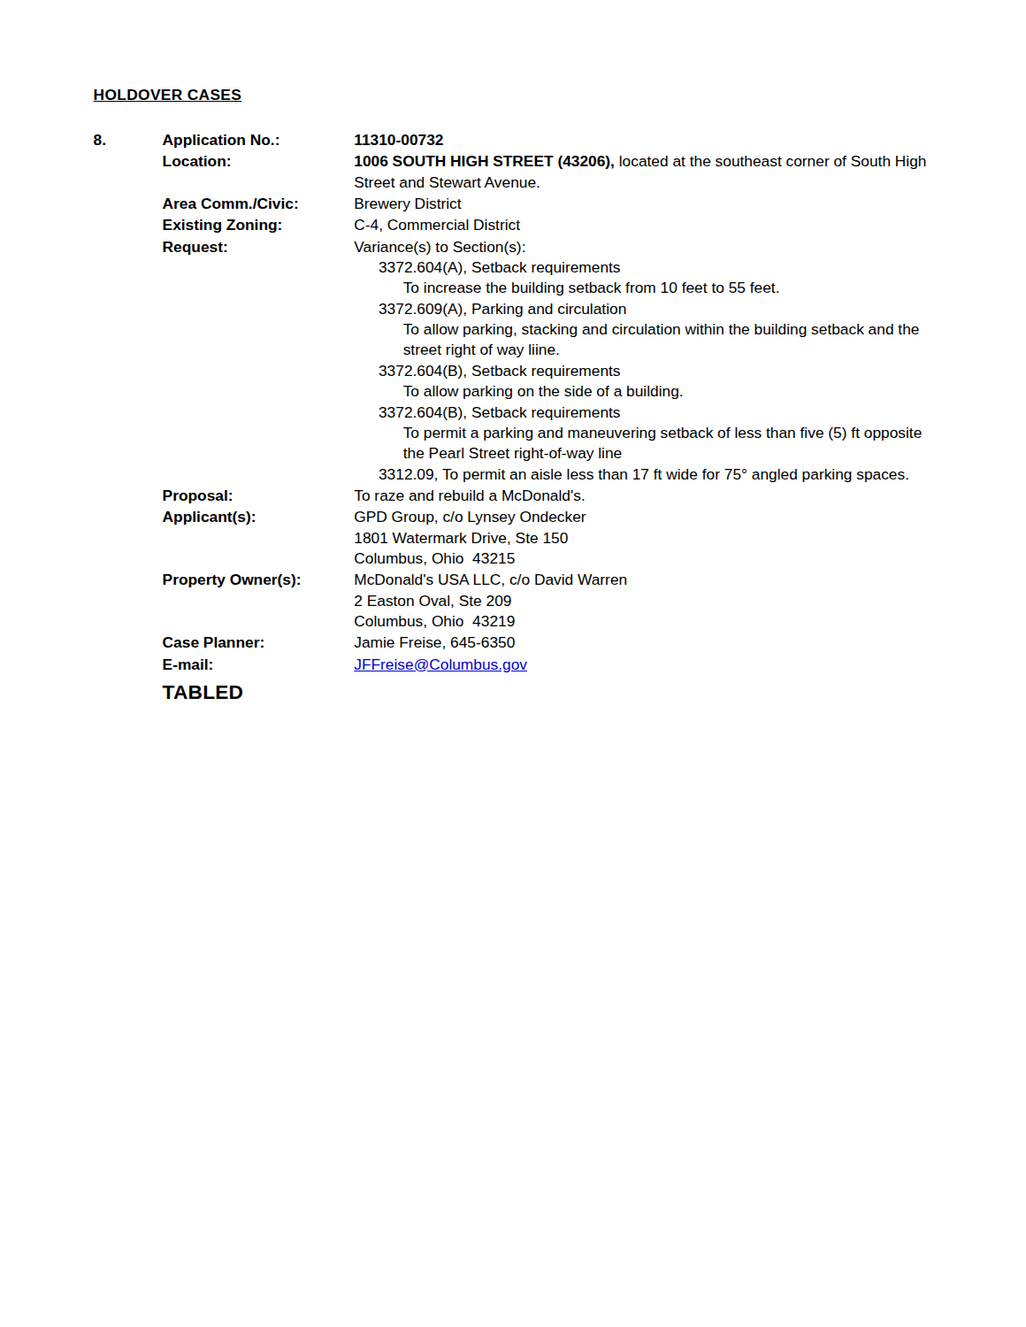HOLDOVER CASES
| 8. | Application No.: | 11310-00732 |
| | Location: | 1006 SOUTH HIGH STREET (43206), located at the southeast corner of South High Street and Stewart Avenue. |
| | Area Comm./Civic: | Brewery District |
| | Existing Zoning: | C-4, Commercial District |
| | Request: | Variance(s) to Section(s): 3372.604(A), Setback requirements To increase the building setback from 10 feet to 55 feet. 3372.609(A), Parking and circulation To allow parking, stacking and circulation within the building setback and the street right of way liine. 3372.604(B), Setback requirements To allow parking on the side of a building. 3372.604(B), Setback requirements To permit a parking and maneuvering setback of less than five (5) ft opposite the Pearl Street right-of-way line 3312.09, To permit an aisle less than 17 ft wide for 75° angled parking spaces. |
| | Proposal: | To raze and rebuild a McDonald's. |
| | Applicant(s): | GPD Group, c/o Lynsey Ondecker 1801 Watermark Drive, Ste 150 Columbus, Ohio 43215 |
| | Property Owner(s): | McDonald's USA LLC, c/o David Warren 2 Easton Oval, Ste 209 Columbus, Ohio 43219 |
| | Case Planner: | Jamie Freise, 645-6350 |
| | E-mail: | JFFreise@Columbus.gov |
| | TABLED |